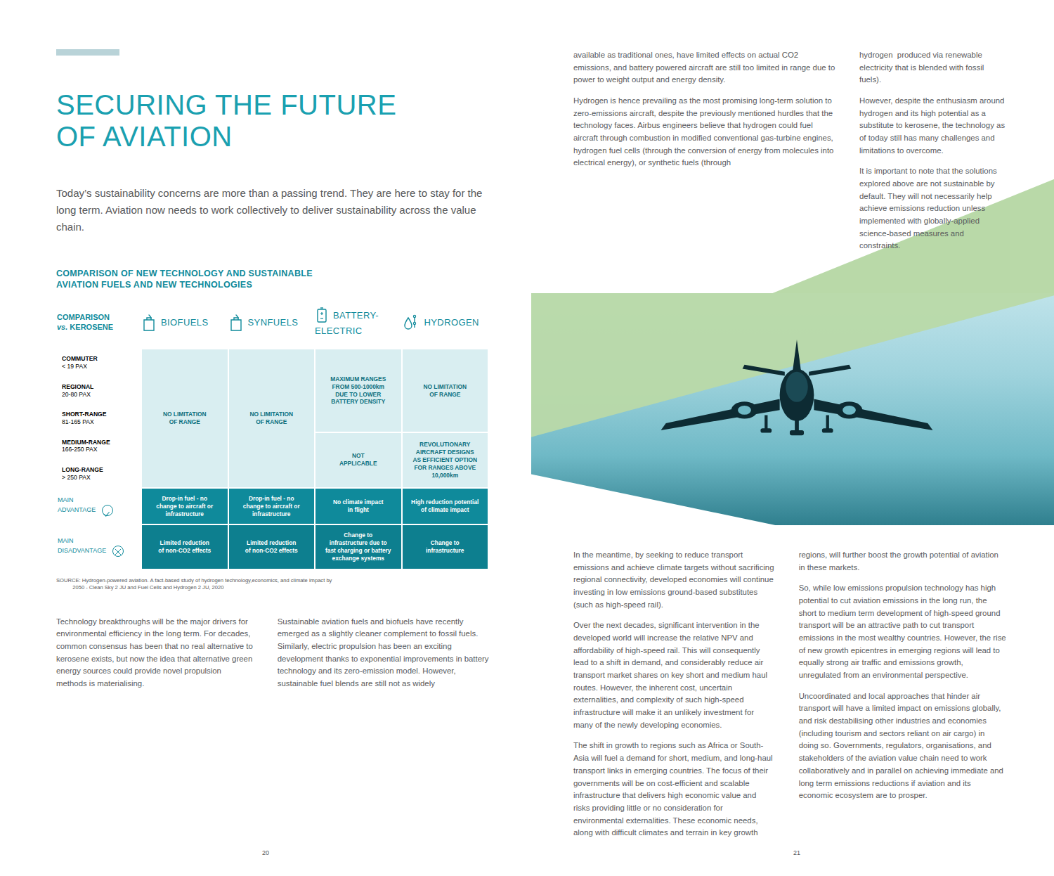SECURING THE FUTURE
OF AVIATION
Today’s sustainability concerns are more than a passing trend. They are here to stay for the long term. Aviation now needs to work collectively to deliver sustainability across the value chain.
COMPARISON OF NEW TECHNOLOGY AND SUSTAINABLE
AVIATION FUELS AND NEW TECHNOLOGIES
| COMPARISON vs. KEROSENE | BIOFUELS | SYNFUELS | BATTERY- ELECTRIC | HYDROGEN |
| --- | --- | --- | --- | --- |
| COMMUTER < 19 PAX | NO LIMITATION OF RANGE | NO LIMITATION OF RANGE | MAXIMUM RANGES FROM 500-1000km DUE TO LOWER BATTERY DENSITY | NO LIMITATION OF RANGE |
| REGIONAL 20-80 PAX |
| SHORT-RANGE 81-165 PAX |
| MEDIUM-RANGE 166-250 PAX | NOT APPLICABLE | REVOLUTIONARY AIRCRAFT DESIGNS AS EFFICIENT OPTION FOR RANGES ABOVE 10,000km |
| LONG-RANGE > 250 PAX |
| MAIN ADVANTAGE | Drop-in fuel - no change to aircraft or infrastructure | Drop-in fuel - no change to aircraft or infrastructure | No climate impact in flight | High reduction potential of climate impact |
| MAIN DISADVANTAGE | Limited reduction of non-CO2 effects | Limited reduction of non-CO2 effects | Change to infrastructure due to fast charging or battery exchange systems | Change to infrastructure |
SOURCE: Hydrogen-powered aviation. A fact-based study of hydrogen technology,economics, and climate impact by
2050 - Clean Sky 2 JU and Fuel Cells and Hydrogen 2 JU, 2020
Technology breakthroughs will be the major drivers for environmental efficiency in the long term. For decades, common consensus has been that no real alternative to kerosene exists, but now the idea that alternative green energy sources could provide novel propulsion methods is materialising.
Sustainable aviation fuels and biofuels have recently emerged as a slightly cleaner complement to fossil fuels. Similarly, electric propulsion has been an exciting development thanks to exponential improvements in battery technology and its zero-emission model. However, sustainable fuel blends are still not as widely
20
available as traditional ones, have limited effects on actual CO2 emissions, and battery powered aircraft are still too limited in range due to power to weight output and energy density.
Hydrogen is hence prevailing as the most promising long-term solution to zero-emissions aircraft, despite the previously mentioned hurdles that the technology faces. Airbus engineers believe that hydrogen could fuel aircraft through combustion in modified conventional gas-turbine engines, hydrogen fuel cells (through the conversion of energy from molecules into electrical energy), or synthetic fuels (through
hydrogen produced via renewable electricity that is blended with fossil fuels).
However, despite the enthusiasm around hydrogen and its high potential as a substitute to kerosene, the technology as of today still has many challenges and limitations to overcome.
It is important to note that the solutions explored above are not sustainable by default. They will not necessarily help achieve emissions reduction unless implemented with globally-applied science-based measures and constraints.
In the meantime, by seeking to reduce transport emissions and achieve climate targets without sacrificing regional connectivity, developed economies will continue investing in low emissions ground-based substitutes (such as high-speed rail).
Over the next decades, significant intervention in the developed world will increase the relative NPV and affordability of high-speed rail. This will consequently lead to a shift in demand, and considerably reduce air transport market shares on key short and medium haul routes. However, the inherent cost, uncertain externalities, and complexity of such high-speed infrastructure will make it an unlikely investment for many of the newly developing economies.
The shift in growth to regions such as Africa or South-Asia will fuel a demand for short, medium, and long-haul transport links in emerging countries. The focus of their governments will be on cost-efficient and scalable infrastructure that delivers high economic value and risks providing little or no consideration for environmental externalities. These economic needs, along with difficult climates and terrain in key growth
regions, will further boost the growth potential of aviation in these markets.
So, while low emissions propulsion technology has high potential to cut aviation emissions in the long run, the short to medium term development of high-speed ground transport will be an attractive path to cut transport emissions in the most wealthy countries. However, the rise of new growth epicentres in emerging regions will lead to equally strong air traffic and emissions growth, unregulated from an environmental perspective.
Uncoordinated and local approaches that hinder air transport will have a limited impact on emissions globally, and risk destabilising other industries and economies (including tourism and sectors reliant on air cargo) in doing so. Governments, regulators, organisations, and stakeholders of the aviation value chain need to work collaboratively and in parallel on achieving immediate and long term emissions reductions if aviation and its economic ecosystem are to prosper.
21